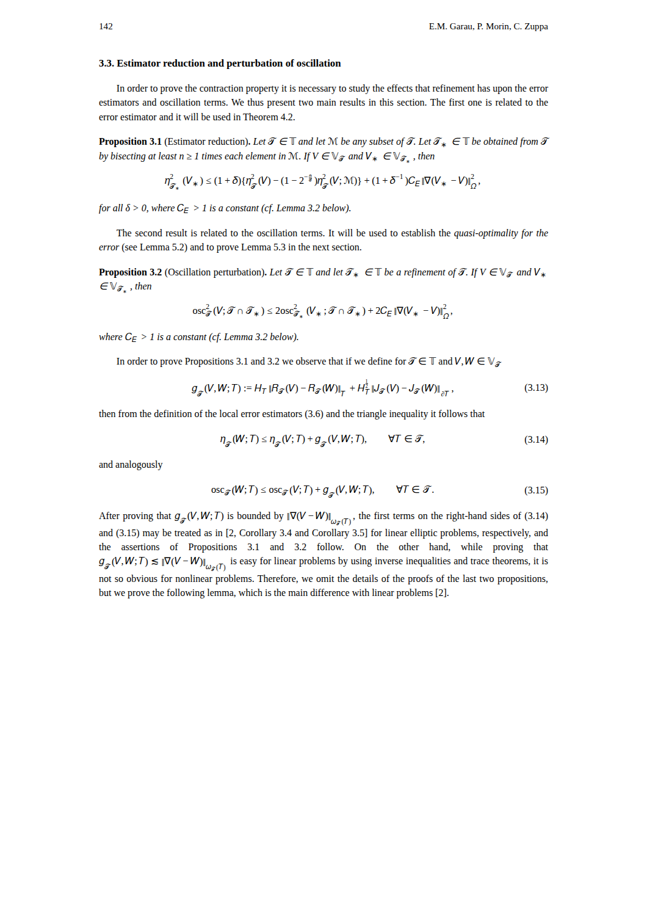142 E.M. Garau, P. Morin, C. Zuppa
3.3. Estimator reduction and perturbation of oscillation
In order to prove the contraction property it is necessary to study the effects that refinement has upon the error estimators and oscillation terms. We thus present two main results in this section. The first one is related to the error estimator and it will be used in Theorem 4.2.
Proposition 3.1 (Estimator reduction). Let 𝒯 ∈ 𝕋 and let ℳ be any subset of 𝒯. Let 𝒯∗ ∈ 𝕋 be obtained from 𝒯 by bisecting at least n ≥ 1 times each element in ℳ. If V ∈ 𝕍𝒯 and V∗ ∈ 𝕍𝒯∗, then
η𝒯∗2 (V∗) ≤ (1+δ) { η𝒯2(V) − (1−2−nd) η𝒯2(V;ℳ) } + (1+δ−1) CE ‖∇(V∗−V)‖Ω2 ,
for all δ > 0, where CE > 1 is a constant (cf. Lemma 3.2 below).
The second result is related to the oscillation terms. It will be used to establish the quasi-optimality for the error (see Lemma 5.2) and to prove Lemma 5.3 in the next section.
Proposition 3.2 (Oscillation perturbation). Let 𝒯 ∈ 𝕋 and let 𝒯∗ ∈ 𝕋 be a refinement of 𝒯. If V ∈ 𝕍𝒯 and V∗ ∈ 𝕍𝒯∗, then
osc𝒯2 (V;𝒯∩𝒯∗) ≤ 2 osc𝒯∗2 (V∗;𝒯∩𝒯∗) + 2CE ‖∇(V∗−V)‖Ω2 ,
where CE > 1 is a constant (cf. Lemma 3.2 below).
In order to prove Propositions 3.1 and 3.2 we observe that if we define for 𝒯 ∈ 𝕋 and V,W ∈ 𝕍𝒯
g𝒯(V,W;T) := HT ‖R𝒯(V)−R𝒯(W)‖T + HT12 ‖J𝒯(V)−J𝒯(W)‖∂T , (3.13)
then from the definition of the local error estimators (3.6) and the triangle inequality it follows that
η𝒯(W;T) ≤ η𝒯(V;T) + g𝒯(V,W;T) , ∀T∈𝒯, (3.14)
and analogously
osc𝒯(W;T) ≤ osc𝒯(V;T) + g𝒯(V,W;T) , ∀T∈𝒯. (3.15)
After proving that g𝒯(V,W;T) is bounded by ‖∇(V−W)‖ω𝒯(T), the first terms on the right-hand sides of (3.14) and (3.15) may be treated as in [2, Corollary 3.4 and Corollary 3.5] for linear elliptic problems, respectively, and the assertions of Propositions 3.1 and 3.2 follow. On the other hand, while proving that g𝒯(V,W;T)≲‖∇(V−W)‖ω𝒯(T) is easy for linear problems by using inverse inequalities and trace theorems, it is not so obvious for nonlinear problems. Therefore, we omit the details of the proofs of the last two propositions, but we prove the following lemma, which is the main difference with linear problems [2].